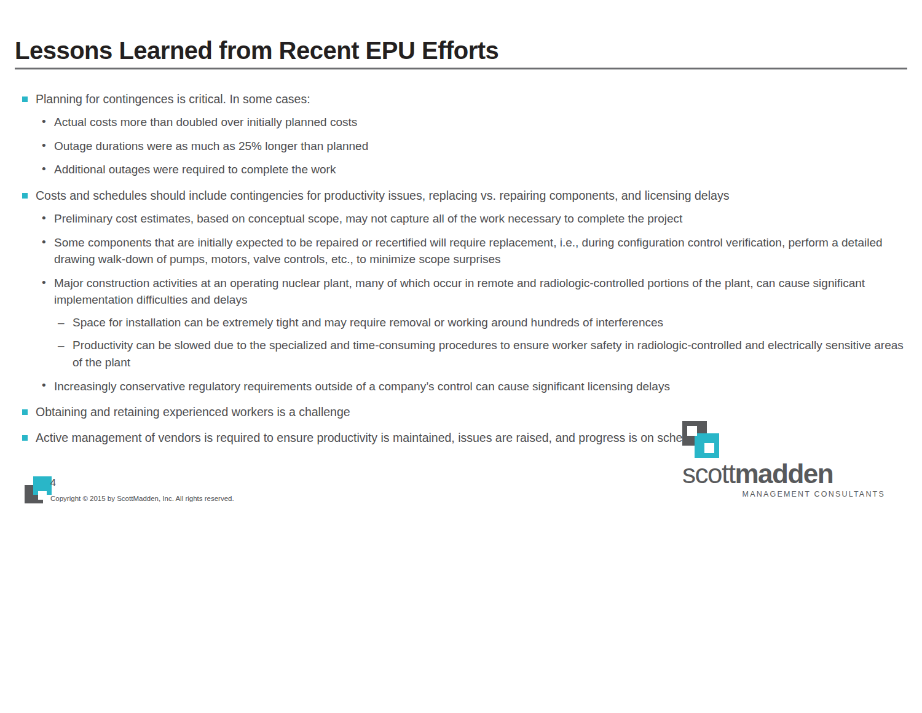Lessons Learned from Recent EPU Efforts
Planning for contingences is critical. In some cases:
Actual costs more than doubled over initially planned costs
Outage durations were as much as 25% longer than planned
Additional outages were required to complete the work
Costs and schedules should include contingencies for productivity issues, replacing vs. repairing components, and licensing delays
Preliminary cost estimates, based on conceptual scope, may not capture all of the work necessary to complete the project
Some components that are initially expected to be repaired or recertified will require replacement, i.e., during configuration control verification, perform a detailed drawing walk-down of pumps, motors, valve controls, etc., to minimize scope surprises
Major construction activities at an operating nuclear plant, many of which occur in remote and radiologic-controlled portions of the plant, can cause significant implementation difficulties and delays
Space for installation can be extremely tight and may require removal or working around hundreds of interferences
Productivity can be slowed due to the specialized and time-consuming procedures to ensure worker safety in radiologic-controlled and electrically sensitive areas of the plant
Increasingly conservative regulatory requirements outside of a company’s control can cause significant licensing delays
Obtaining and retaining experienced workers is a challenge
Active management of vendors is required to ensure productivity is maintained, issues are raised, and progress is on schedule
4
Copyright © 2015 by ScottMadden, Inc. All rights reserved.
scottmadden
MANAGEMENT CONSULTANTS